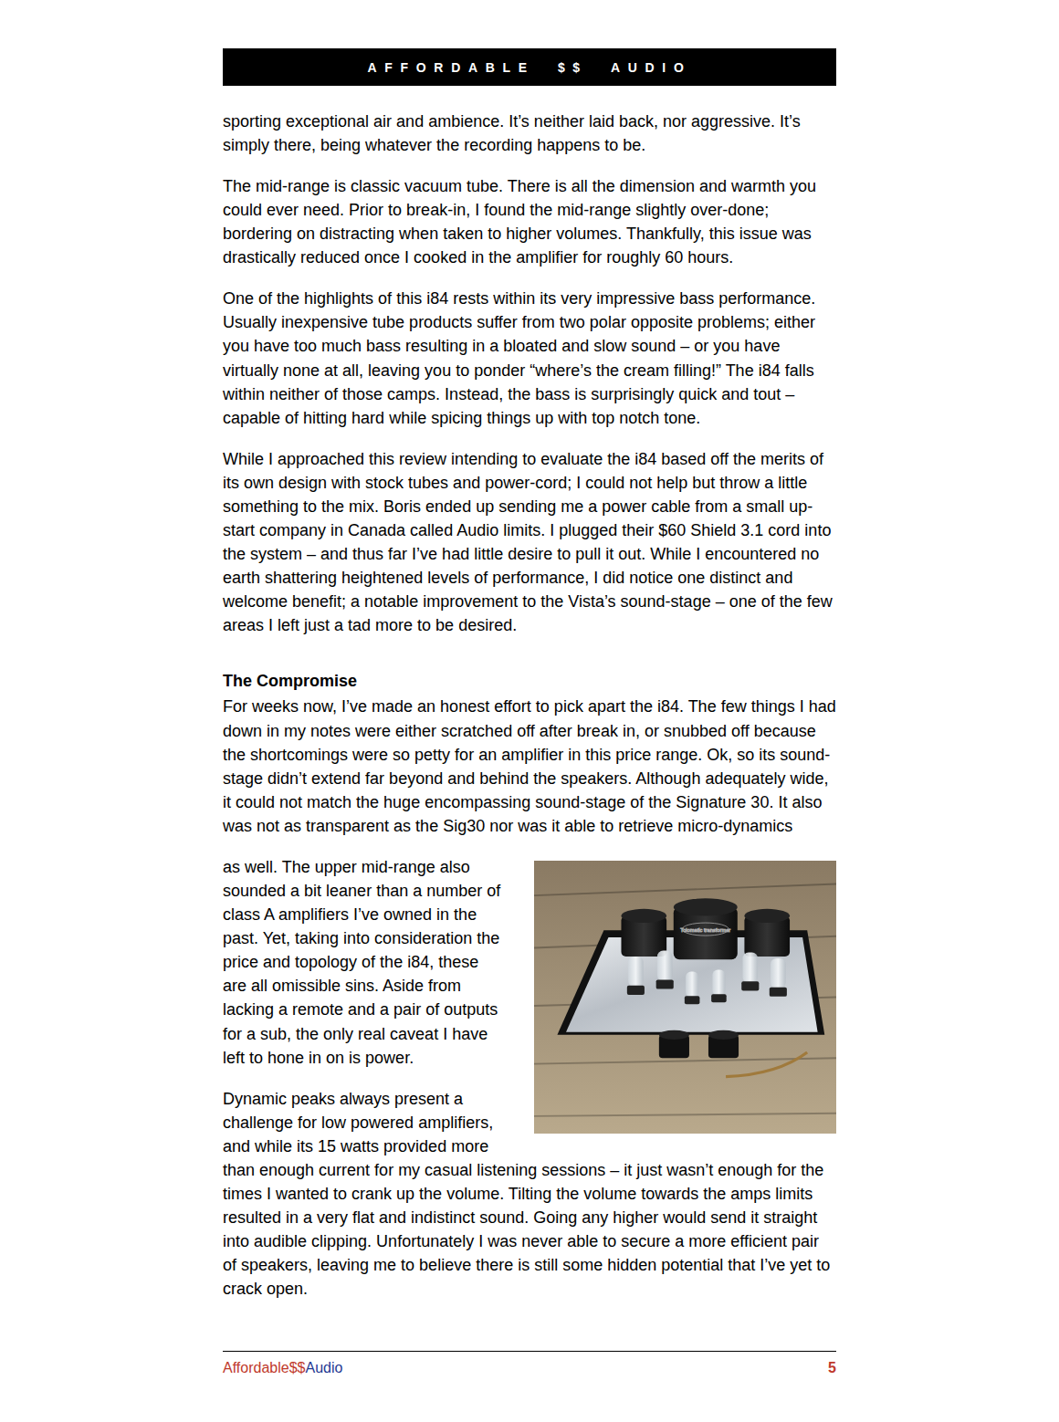Affordable $$ Audio
sporting exceptional air and ambience. It’s neither laid back, nor aggressive. It’s simply there, being whatever the recording happens to be.
The mid-range is classic vacuum tube. There is all the dimension and warmth you could ever need. Prior to break-in, I found the mid-range slightly over-done; bordering on distracting when taken to higher volumes. Thankfully, this issue was drastically reduced once I cooked in the amplifier for roughly 60 hours.
One of the highlights of this i84 rests within its very impressive bass performance. Usually inexpensive tube products suffer from two polar opposite problems; either you have too much bass resulting in a bloated and slow sound – or you have virtually none at all, leaving you to ponder “where’s the cream filling!” The i84 falls within neither of those camps. Instead, the bass is surprisingly quick and tout – capable of hitting hard while spicing things up with top notch tone.
While I approached this review intending to evaluate the i84 based off the merits of its own design with stock tubes and power-cord; I could not help but throw a little something to the mix. Boris ended up sending me a power cable from a small up-start company in Canada called Audio limits. I plugged their $60 Shield 3.1 cord into the system – and thus far I’ve had little desire to pull it out. While I encountered no earth shattering heightened levels of performance, I did notice one distinct and welcome benefit; a notable improvement to the Vista’s sound-stage – one of the few areas I left just a tad more to be desired.
The Compromise
For weeks now, I’ve made an honest effort to pick apart the i84. The few things I had down in my notes were either scratched off after break in, or snubbed off because the shortcomings were so petty for an amplifier in this price range. Ok, so its sound-stage didn’t extend far beyond and behind the speakers. Although adequately wide, it could not match the huge encompassing sound-stage of the Signature 30. It also was not as transparent as the Sig30 nor was it able to retrieve micro-dynamics
as well. The upper mid-range also sounded a bit leaner than a number of class A amplifiers I’ve owned in the past. Yet, taking into consideration the price and topology of the i84, these are all omissible sins. Aside from lacking a remote and a pair of outputs for a sub, the only real caveat I have left to hone in on is power.
Dynamic peaks always present a challenge for low powered amplifiers, and while its 15 watts provided more than enough current for my casual listening sessions – it just wasn’t enough for the times I wanted to crank up the volume. Tilting the volume towards the amps limits resulted in a very flat and indistinct sound. Going any higher would send it straight into audible clipping. Unfortunately I was never able to secure a more efficient pair of speakers, leaving me to believe there is still some hidden potential that I’ve yet to crack open.
Affordable$$Audio
5